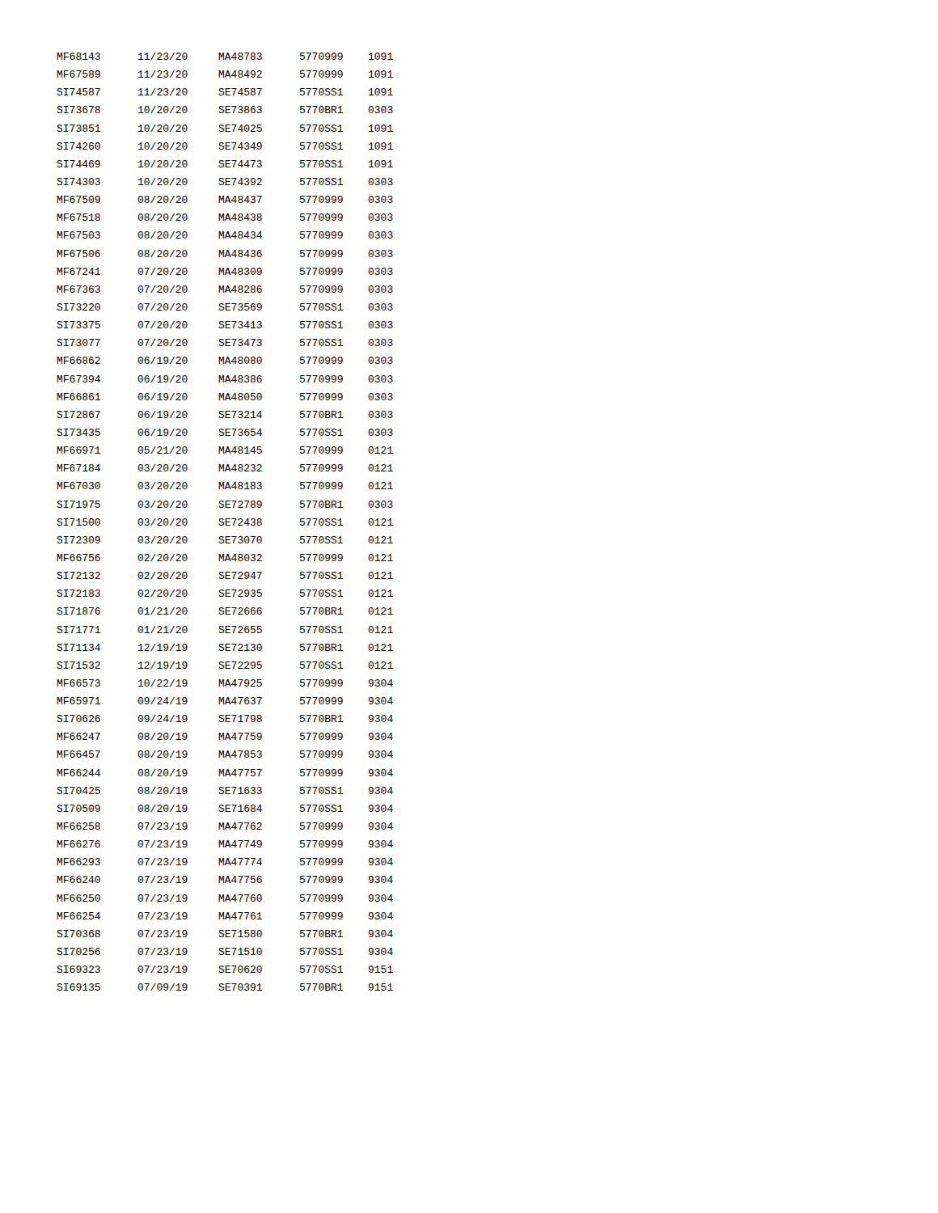| MF68143 | 11/23/20 | MA48783 | 5770999 | 1091 |
| MF67589 | 11/23/20 | MA48492 | 5770999 | 1091 |
| SI74587 | 11/23/20 | SE74587 | 5770SS1 | 1091 |
| SI73678 | 10/20/20 | SE73863 | 5770BR1 | 0303 |
| SI73851 | 10/20/20 | SE74025 | 5770SS1 | 1091 |
| SI74260 | 10/20/20 | SE74349 | 5770SS1 | 1091 |
| SI74469 | 10/20/20 | SE74473 | 5770SS1 | 1091 |
| SI74303 | 10/20/20 | SE74392 | 5770SS1 | 0303 |
| MF67509 | 08/20/20 | MA48437 | 5770999 | 0303 |
| MF67518 | 08/20/20 | MA48438 | 5770999 | 0303 |
| MF67503 | 08/20/20 | MA48434 | 5770999 | 0303 |
| MF67506 | 08/20/20 | MA48436 | 5770999 | 0303 |
| MF67241 | 07/20/20 | MA48309 | 5770999 | 0303 |
| MF67363 | 07/20/20 | MA48286 | 5770999 | 0303 |
| SI73220 | 07/20/20 | SE73569 | 5770SS1 | 0303 |
| SI73375 | 07/20/20 | SE73413 | 5770SS1 | 0303 |
| SI73077 | 07/20/20 | SE73473 | 5770SS1 | 0303 |
| MF66862 | 06/19/20 | MA48080 | 5770999 | 0303 |
| MF67394 | 06/19/20 | MA48386 | 5770999 | 0303 |
| MF66861 | 06/19/20 | MA48050 | 5770999 | 0303 |
| SI72867 | 06/19/20 | SE73214 | 5770BR1 | 0303 |
| SI73435 | 06/19/20 | SE73654 | 5770SS1 | 0303 |
| MF66971 | 05/21/20 | MA48145 | 5770999 | 0121 |
| MF67184 | 03/20/20 | MA48232 | 5770999 | 0121 |
| MF67030 | 03/20/20 | MA48183 | 5770999 | 0121 |
| SI71975 | 03/20/20 | SE72789 | 5770BR1 | 0303 |
| SI71500 | 03/20/20 | SE72438 | 5770SS1 | 0121 |
| SI72309 | 03/20/20 | SE73070 | 5770SS1 | 0121 |
| MF66756 | 02/20/20 | MA48032 | 5770999 | 0121 |
| SI72132 | 02/20/20 | SE72947 | 5770SS1 | 0121 |
| SI72183 | 02/20/20 | SE72935 | 5770SS1 | 0121 |
| SI71876 | 01/21/20 | SE72666 | 5770BR1 | 0121 |
| SI71771 | 01/21/20 | SE72655 | 5770SS1 | 0121 |
| SI71134 | 12/19/19 | SE72130 | 5770BR1 | 0121 |
| SI71532 | 12/19/19 | SE72295 | 5770SS1 | 0121 |
| MF66573 | 10/22/19 | MA47925 | 5770999 | 9304 |
| MF65971 | 09/24/19 | MA47637 | 5770999 | 9304 |
| SI70626 | 09/24/19 | SE71798 | 5770BR1 | 9304 |
| MF66247 | 08/20/19 | MA47759 | 5770999 | 9304 |
| MF66457 | 08/20/19 | MA47853 | 5770999 | 9304 |
| MF66244 | 08/20/19 | MA47757 | 5770999 | 9304 |
| SI70425 | 08/20/19 | SE71633 | 5770SS1 | 9304 |
| SI70509 | 08/20/19 | SE71684 | 5770SS1 | 9304 |
| MF66258 | 07/23/19 | MA47762 | 5770999 | 9304 |
| MF66276 | 07/23/19 | MA47749 | 5770999 | 9304 |
| MF66293 | 07/23/19 | MA47774 | 5770999 | 9304 |
| MF66240 | 07/23/19 | MA47756 | 5770999 | 9304 |
| MF66250 | 07/23/19 | MA47760 | 5770999 | 9304 |
| MF66254 | 07/23/19 | MA47761 | 5770999 | 9304 |
| SI70368 | 07/23/19 | SE71580 | 5770BR1 | 9304 |
| SI70256 | 07/23/19 | SE71510 | 5770SS1 | 9304 |
| SI69323 | 07/23/19 | SE70620 | 5770SS1 | 9151 |
| SI69135 | 07/09/19 | SE70391 | 5770BR1 | 9151 |